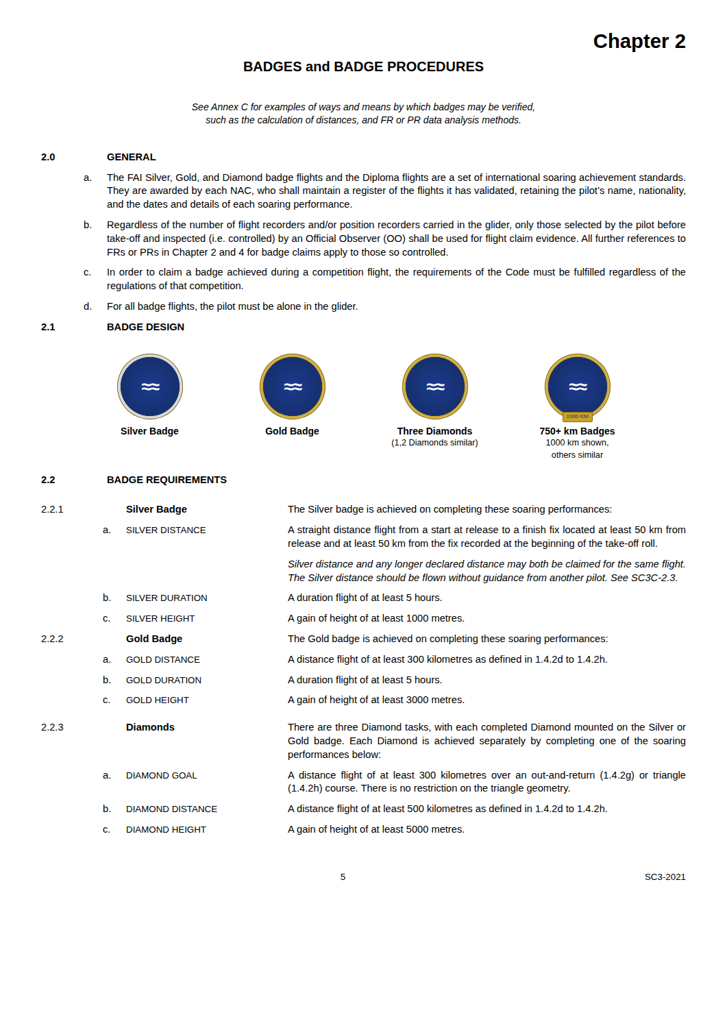Chapter 2
BADGES and BADGE PROCEDURES
See Annex C for examples of ways and means by which badges may be verified,
such as the calculation of distances, and FR or PR data analysis methods.
| 2.0 | | GENERAL |
| | a. | The FAI Silver, Gold, and Diamond badge flights and the Diploma flights are a set of international soaring achievement standards. They are awarded by each NAC, who shall maintain a register of the flights it has validated, retaining the pilot’s name, nationality, and the dates and details of each soaring performance. |
| | b. | Regardless of the number of flight recorders and/or position recorders carried in the glider, only those selected by the pilot before take-off and inspected (i.e. controlled) by an Official Observer (OO) shall be used for flight claim evidence. All further references to FRs or PRs in Chapter 2 and 4 for badge claims apply to those so controlled. |
| | c. | In order to claim a badge achieved during a competition flight, the requirements of the Code must be fulfilled regardless of the regulations of that competition. |
| | d. | For all badge flights, the pilot must be alone in the glider. |
| 2.1 | | BADGE DESIGN |
≈≈
Silver Badge
≈≈
Gold Badge
≈≈
Three Diamonds
(1,2 Diamonds similar)
≈≈1000 KM
750+ km Badges
1000 km shown,
others similar
| 2.2 | | BADGE REQUIREMENTS |
| 2.2.1 | | Silver Badge | The Silver badge is achieved on completing these soaring performances: |
| | a. | SILVER DISTANCE | A straight distance flight from a start at release to a finish fix located at least 50 km from release and at least 50 km from the fix recorded at the beginning of the take-off roll. Silver distance and any longer declared distance may both be claimed for the same flight. The Silver distance should be flown without guidance from another pilot. See SC3C-2.3. |
| | b. | SILVER DURATION | A duration flight of at least 5 hours. |
| | c. | SILVER HEIGHT | A gain of height of at least 1000 metres. |
| 2.2.2 | | Gold Badge | The Gold badge is achieved on completing these soaring performances: |
| | a. | GOLD DISTANCE | A distance flight of at least 300 kilometres as defined in 1.4.2d to 1.4.2h. |
| | b. | GOLD DURATION | A duration flight of at least 5 hours. |
| | c. | GOLD HEIGHT | A gain of height of at least 3000 metres. |
| 2.2.3 | | Diamonds | There are three Diamond tasks, with each completed Diamond mounted on the Silver or Gold badge. Each Diamond is achieved separately by completing one of the soaring performances below: |
| | a. | DIAMOND GOAL | A distance flight of at least 300 kilometres over an out-and-return (1.4.2g) or triangle (1.4.2h) course. There is no restriction on the triangle geometry. |
| | b. | DIAMOND DISTANCE | A distance flight of at least 500 kilometres as defined in 1.4.2d to 1.4.2h. |
| | c. | DIAMOND HEIGHT | A gain of height of at least 5000 metres. |
5 SC3-2021